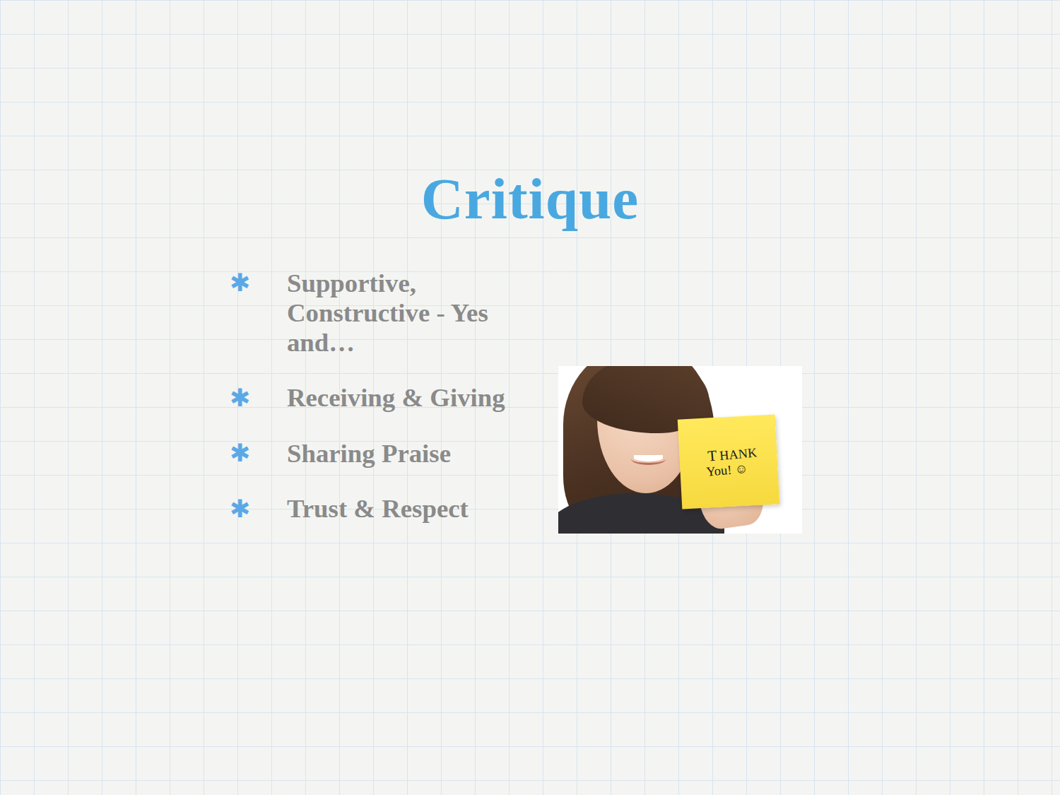Critique
Supportive, Constructive - Yes and…
Receiving & Giving
Sharing Praise
Trust & Respect
THANK
You! ☺